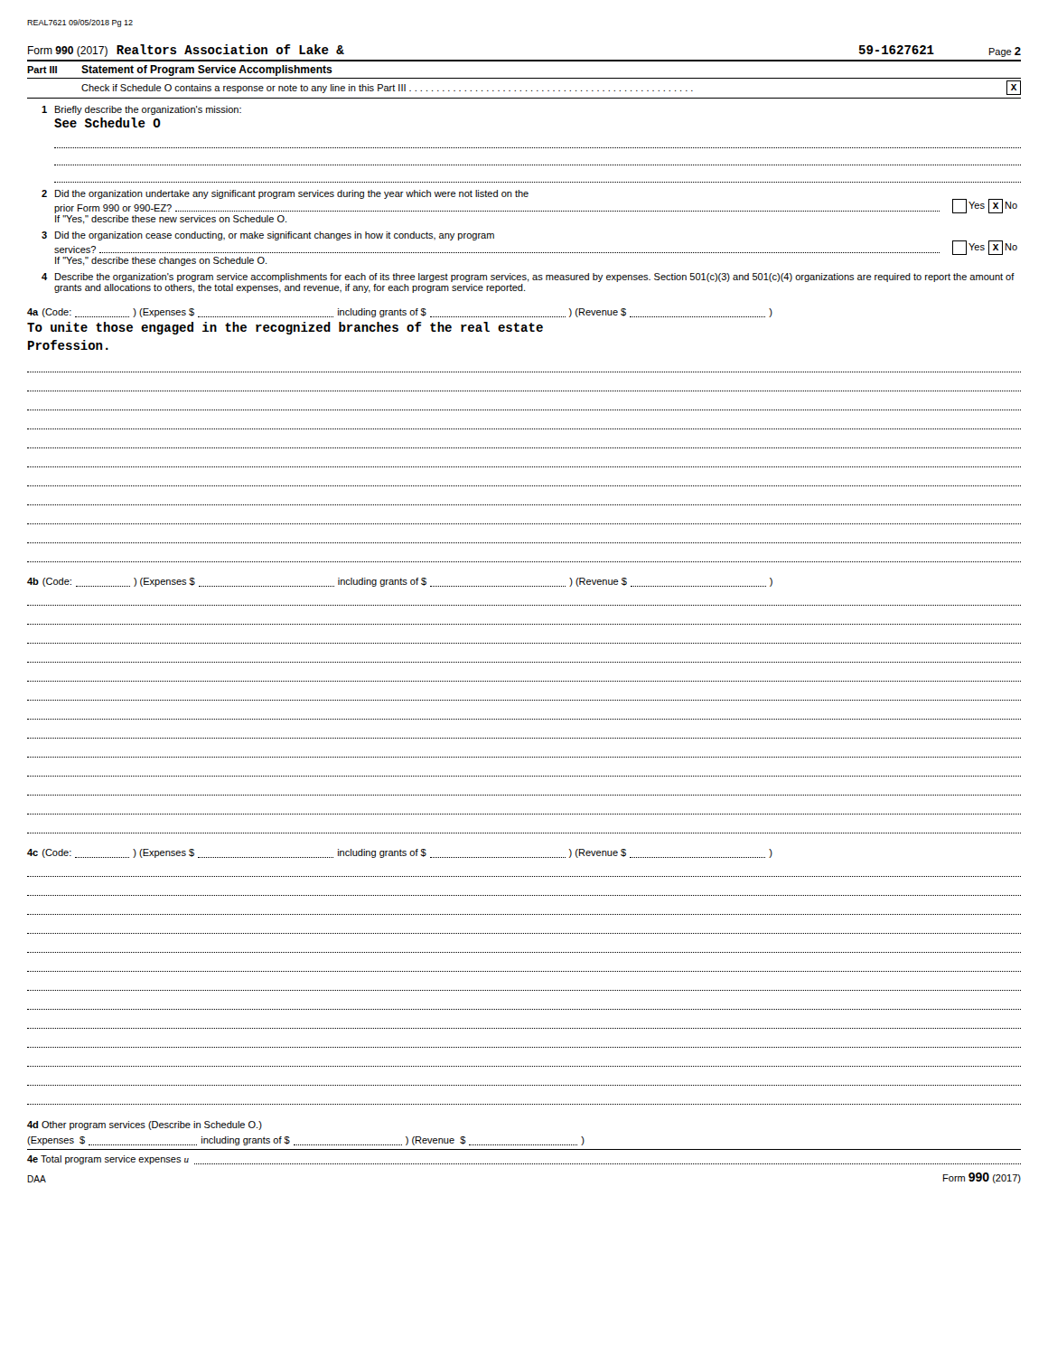REAL7621 09/05/2018 Pg 12
Form 990 (2017) Realtors Association of Lake &
59-1627621
Page 2
Part III
Statement of Program Service Accomplishments
Check if Schedule O contains a response or note to any line in this Part III . . . . . . . . . . . . . . . . . . . . . . . . . . . . . . . . . . . . . . . . . . . . . . . . . . . .
1
Briefly describe the organization's mission:
See Schedule O
2
Did the organization undertake any significant program services during the year which were not listed on the
prior Form 990 or 990-EZ? Yes No
If "Yes," describe these new services on Schedule O.
3
Did the organization cease conducting, or make significant changes in how it conducts, any program
services? Yes No
If "Yes," describe these changes on Schedule O.
4
Describe the organization's program service accomplishments for each of its three largest program services, as measured by expenses. Section 501(c)(3) and 501(c)(4) organizations are required to report the amount of grants and allocations to others, the total expenses, and revenue, if any, for each program service reported.
4a (Code: ) (Expenses $ including grants of $ ) (Revenue $ )
To unite those engaged in the recognized branches of the real estate
Profession.
4b (Code: ) (Expenses $ including grants of $ ) (Revenue $ )
4c (Code: ) (Expenses $ including grants of $ ) (Revenue $ )
4d Other program services (Describe in Schedule O.)
(Expenses $ including grants of $ ) (Revenue $ )
4e Total program service expenses u
DAA
Form 990 (2017)